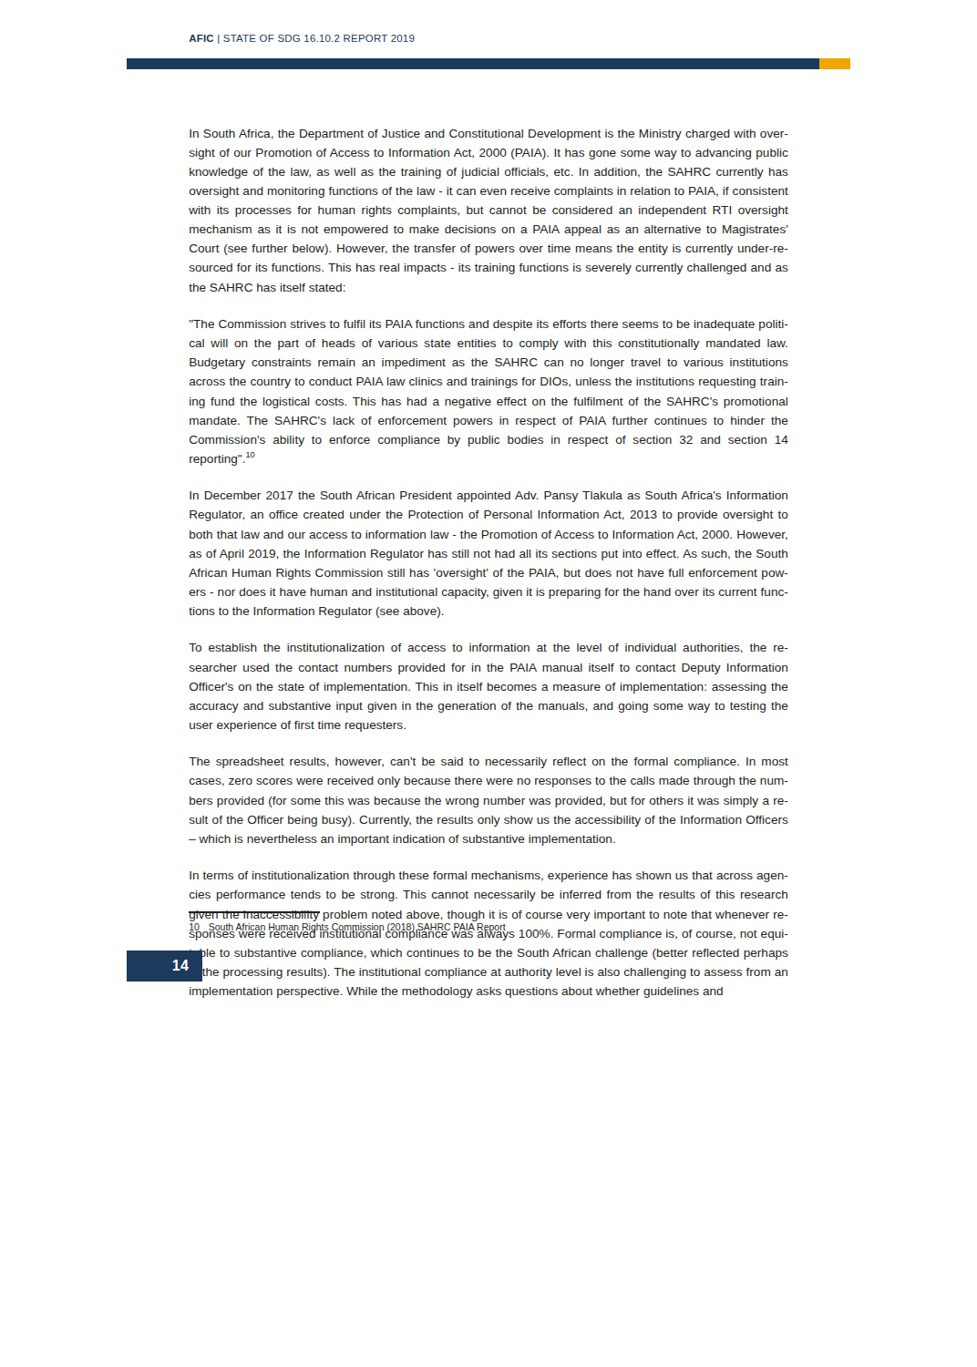AFIC | STATE OF SDG 16.10.2 REPORT 2019
In South Africa, the Department of Justice and Constitutional Development is the Ministry charged with oversight of our Promotion of Access to Information Act, 2000 (PAIA). It has gone some way to advancing public knowledge of the law, as well as the training of judicial officials, etc. In addition, the SAHRC currently has oversight and monitoring functions of the law - it can even receive complaints in relation to PAIA, if consistent with its processes for human rights complaints, but cannot be considered an independent RTI oversight mechanism as it is not empowered to make decisions on a PAIA appeal as an alternative to Magistrates' Court (see further below). However, the transfer of powers over time means the entity is currently under-resourced for its functions. This has real impacts - its training functions is severely currently challenged and as the SAHRC has itself stated:
"The Commission strives to fulfil its PAIA functions and despite its efforts there seems to be inadequate political will on the part of heads of various state entities to comply with this constitutionally mandated law. Budgetary constraints remain an impediment as the SAHRC can no longer travel to various institutions across the country to conduct PAIA law clinics and trainings for DIOs, unless the institutions requesting training fund the logistical costs. This has had a negative effect on the fulfilment of the SAHRC's promotional mandate. The SAHRC's lack of enforcement powers in respect of PAIA further continues to hinder the Commission's ability to enforce compliance by public bodies in respect of section 32 and section 14 reporting".10
In December 2017 the South African President appointed Adv. Pansy Tlakula as South Africa's Information Regulator, an office created under the Protection of Personal Information Act, 2013 to provide oversight to both that law and our access to information law - the Promotion of Access to Information Act, 2000. However, as of April 2019, the Information Regulator has still not had all its sections put into effect. As such, the South African Human Rights Commission still has 'oversight' of the PAIA, but does not have full enforcement powers - nor does it have human and institutional capacity, given it is preparing for the hand over its current functions to the Information Regulator (see above).
To establish the institutionalization of access to information at the level of individual authorities, the researcher used the contact numbers provided for in the PAIA manual itself to contact Deputy Information Officer's on the state of implementation. This in itself becomes a measure of implementation: assessing the accuracy and substantive input given in the generation of the manuals, and going some way to testing the user experience of first time requesters.
The spreadsheet results, however, can't be said to necessarily reflect on the formal compliance. In most cases, zero scores were received only because there were no responses to the calls made through the numbers provided (for some this was because the wrong number was provided, but for others it was simply a result of the Officer being busy). Currently, the results only show us the accessibility of the Information Officers – which is nevertheless an important indication of substantive implementation.
In terms of institutionalization through these formal mechanisms, experience has shown us that across agencies performance tends to be strong. This cannot necessarily be inferred from the results of this research given the inaccessibility problem noted above, though it is of course very important to note that whenever responses were received institutional compliance was always 100%. Formal compliance is, of course, not equitable to substantive compliance, which continues to be the South African challenge (better reflected perhaps in the processing results). The institutional compliance at authority level is also challenging to assess from an implementation perspective. While the methodology asks questions about whether guidelines and
10 South African Human Rights Commission (2018) SAHRC PAIA Report
14